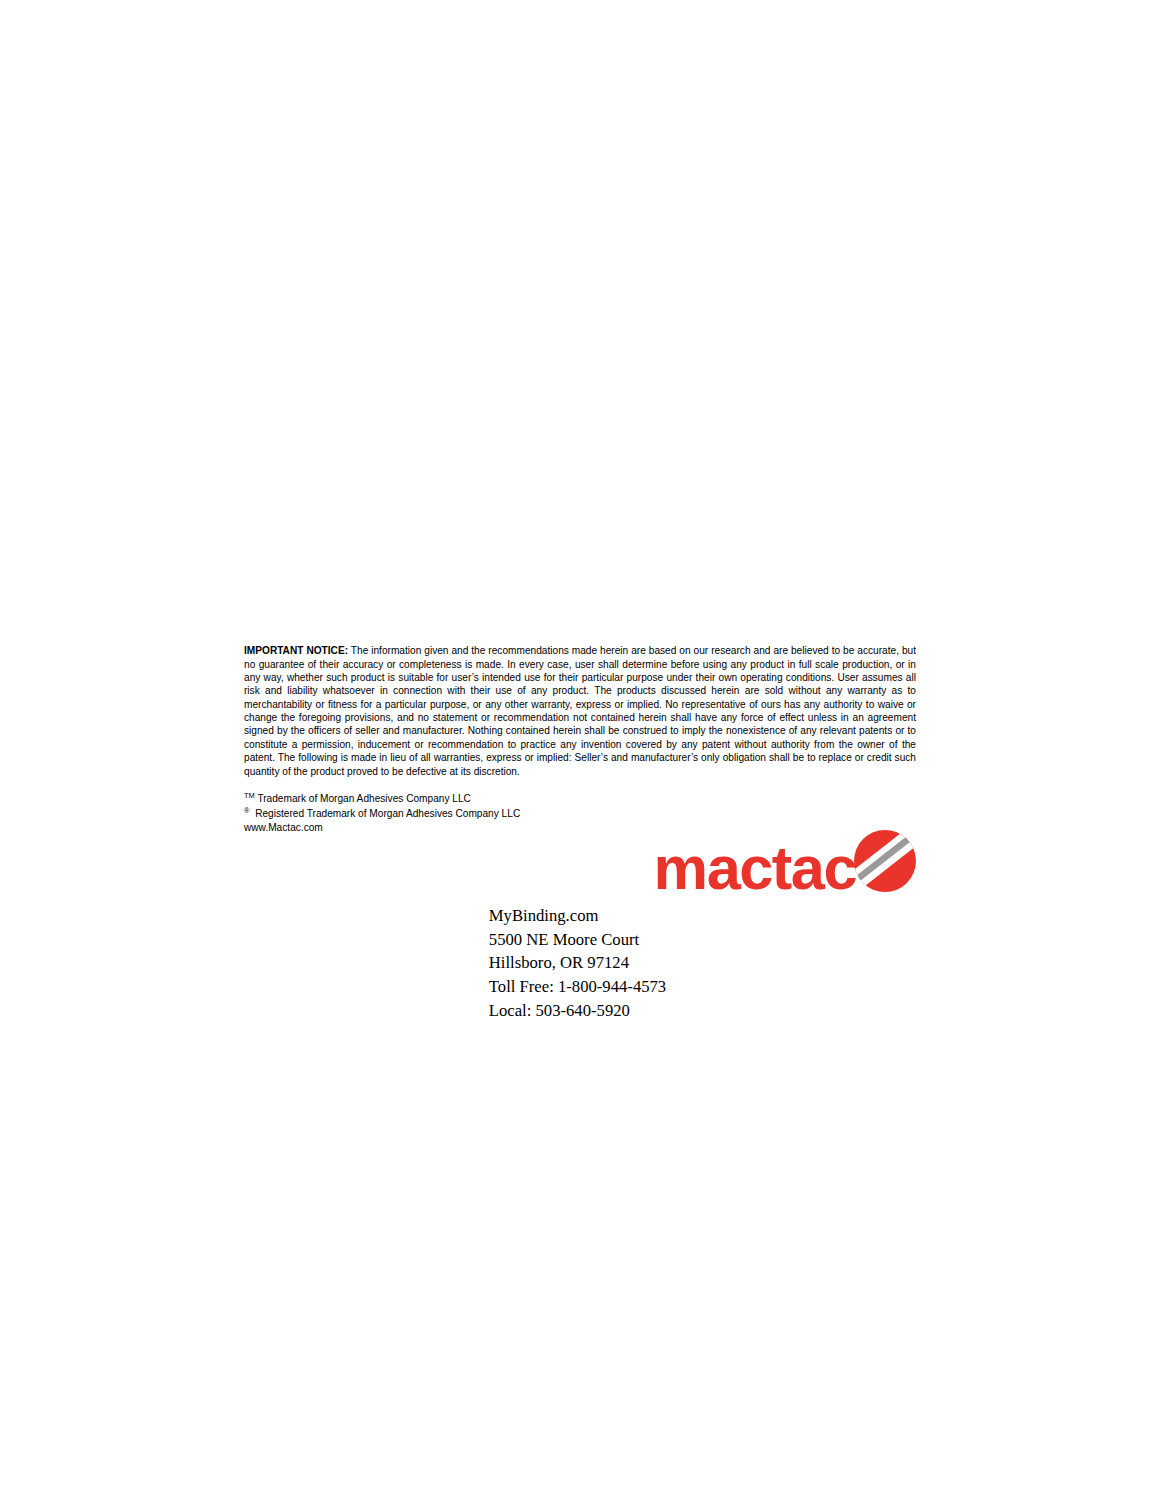IMPORTANT NOTICE: The information given and the recommendations made herein are based on our research and are believed to be accurate, but no guarantee of their accuracy or completeness is made. In every case, user shall determine before using any product in full scale production, or in any way, whether such product is suitable for user’s intended use for their particular purpose under their own operating conditions. User assumes all risk and liability whatsoever in connection with their use of any product. The products discussed herein are sold without any warranty as to merchantability or fitness for a particular purpose, or any other warranty, express or implied. No representative of ours has any authority to waive or change the foregoing provisions, and no statement or recommendation not contained herein shall have any force of effect unless in an agreement signed by the officers of seller and manufacturer. Nothing contained herein shall be construed to imply the nonexistence of any relevant patents or to constitute a permission, inducement or recommendation to practice any invention covered by any patent without authority from the owner of the patent. The following is made in lieu of all warranties, express or implied: Seller’s and manufacturer’s only obligation shall be to replace or credit such quantity of the product proved to be defective at its discretion.
TM Trademark of Morgan Adhesives Company LLC
® Registered Trademark of Morgan Adhesives Company LLC
www.Mactac.com
mactac
MyBinding.com
5500 NE Moore Court
Hillsboro, OR 97124
Toll Free: 1-800-944-4573
Local: 503-640-5920